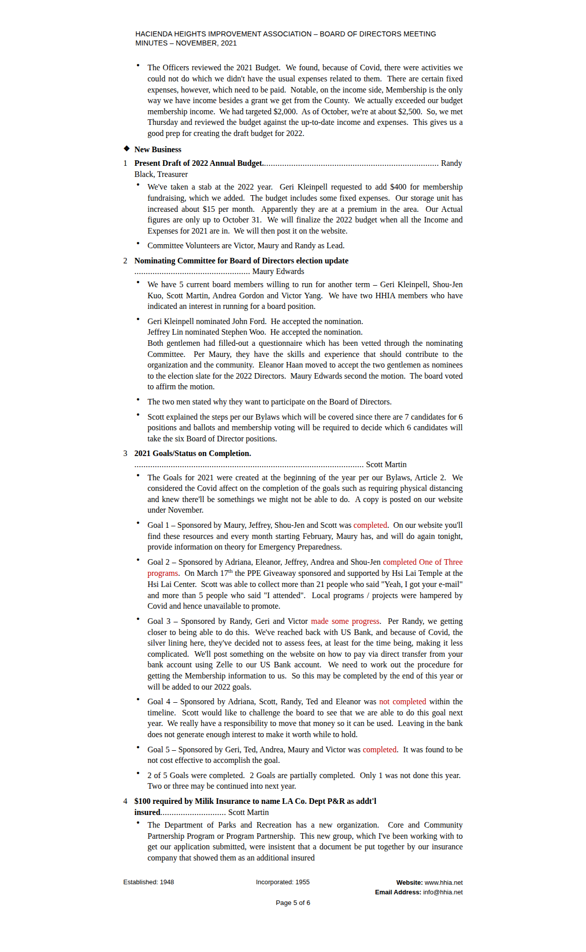HACIENDA HEIGHTS IMPROVEMENT ASSOCIATION – BOARD OF DIRECTORS MEETING MINUTES – NOVEMBER, 2021
The Officers reviewed the 2021 Budget. We found, because of Covid, there were activities we could not do which we didn't have the usual expenses related to them. There are certain fixed expenses, however, which need to be paid. Notable, on the income side, Membership is the only way we have income besides a grant we get from the County. We actually exceeded our budget membership income. We had targeted $2,000. As of October, we're at about $2,500. So, we met Thursday and reviewed the budget against the up-to-date income and expenses. This gives us a good prep for creating the draft budget for 2022.
New Business
1 Present Draft of 2022 Annual Budget.............................................................................. Randy Black, Treasurer
We've taken a stab at the 2022 year. Geri Kleinpell requested to add $400 for membership fundraising, which we added. The budget includes some fixed expenses. Our storage unit has increased about $15 per month. Apparently they are at a premium in the area. Our Actual figures are only up to October 31. We will finalize the 2022 budget when all the Income and Expenses for 2021 are in. We will then post it on the website.
Committee Volunteers are Victor, Maury and Randy as Lead.
2 Nominating Committee for Board of Directors election update ................................................... Maury Edwards
We have 5 current board members willing to run for another term – Geri Kleinpell, Shou-Jen Kuo, Scott Martin, Andrea Gordon and Victor Yang. We have two HHIA members who have indicated an interest in running for a board position.
Geri Kleinpell nominated John Ford. He accepted the nomination.
Jeffrey Lin nominated Stephen Woo. He accepted the nomination.
Both gentlemen had filled-out a questionnaire which has been vetted through the nominating Committee. Per Maury, they have the skills and experience that should contribute to the organization and the community. Eleanor Haan moved to accept the two gentlemen as nominees to the election slate for the 2022 Directors. Maury Edwards second the motion. The board voted to affirm the motion.
The two men stated why they want to participate on the Board of Directors.
Scott explained the steps per our Bylaws which will be covered since there are 7 candidates for 6 positions and ballots and membership voting will be required to decide which 6 candidates will take the six Board of Director positions.
3 2021 Goals/Status on Completion. ..................................................................................................... Scott Martin
The Goals for 2021 were created at the beginning of the year per our Bylaws, Article 2. We considered the Covid affect on the completion of the goals such as requiring physical distancing and knew there'll be somethings we might not be able to do. A copy is posted on our website under November.
Goal 1 – Sponsored by Maury, Jeffrey, Shou-Jen and Scott was completed. On our website you'll find these resources and every month starting February, Maury has, and will do again tonight, provide information on theory for Emergency Preparedness.
Goal 2 – Sponsored by Adriana, Eleanor, Jeffrey, Andrea and Shou-Jen completed One of Three programs. On March 17th the PPE Giveaway sponsored and supported by Hsi Lai Temple at the Hsi Lai Center. Scott was able to collect more than 21 people who said "Yeah, I got your e-mail" and more than 5 people who said "I attended". Local programs / projects were hampered by Covid and hence unavailable to promote.
Goal 3 – Sponsored by Randy, Geri and Victor made some progress. Per Randy, we getting closer to being able to do this. We've reached back with US Bank, and because of Covid, the silver lining here, they've decided not to assess fees, at least for the time being, making it less complicated. We'll post something on the website on how to pay via direct transfer from your bank account using Zelle to our US Bank account. We need to work out the procedure for getting the Membership information to us. So this may be completed by the end of this year or will be added to our 2022 goals.
Goal 4 – Sponsored by Adriana, Scott, Randy, Ted and Eleanor was not completed within the timeline. Scott would like to challenge the board to see that we are able to do this goal next year. We really have a responsibility to move that money so it can be used. Leaving in the bank does not generate enough interest to make it worth while to hold.
Goal 5 – Sponsored by Geri, Ted, Andrea, Maury and Victor was completed. It was found to be not cost effective to accomplish the goal.
2 of 5 Goals were completed. 2 Goals are partially completed. Only 1 was not done this year. Two or three may be continued into next year.
4 $100 required by Milik Insurance to name LA Co. Dept P&R as addt'l insured............................. Scott Martin
The Department of Parks and Recreation has a new organization. Core and Community Partnership Program or Program Partnership. This new group, which I've been working with to get our application submitted, were insistent that a document be put together by our insurance company that showed them as an additional insured
Established: 1948
Incorporated: 1955
Website: www.hhia.net
Email Address: info@hhia.net
Page 5 of 6